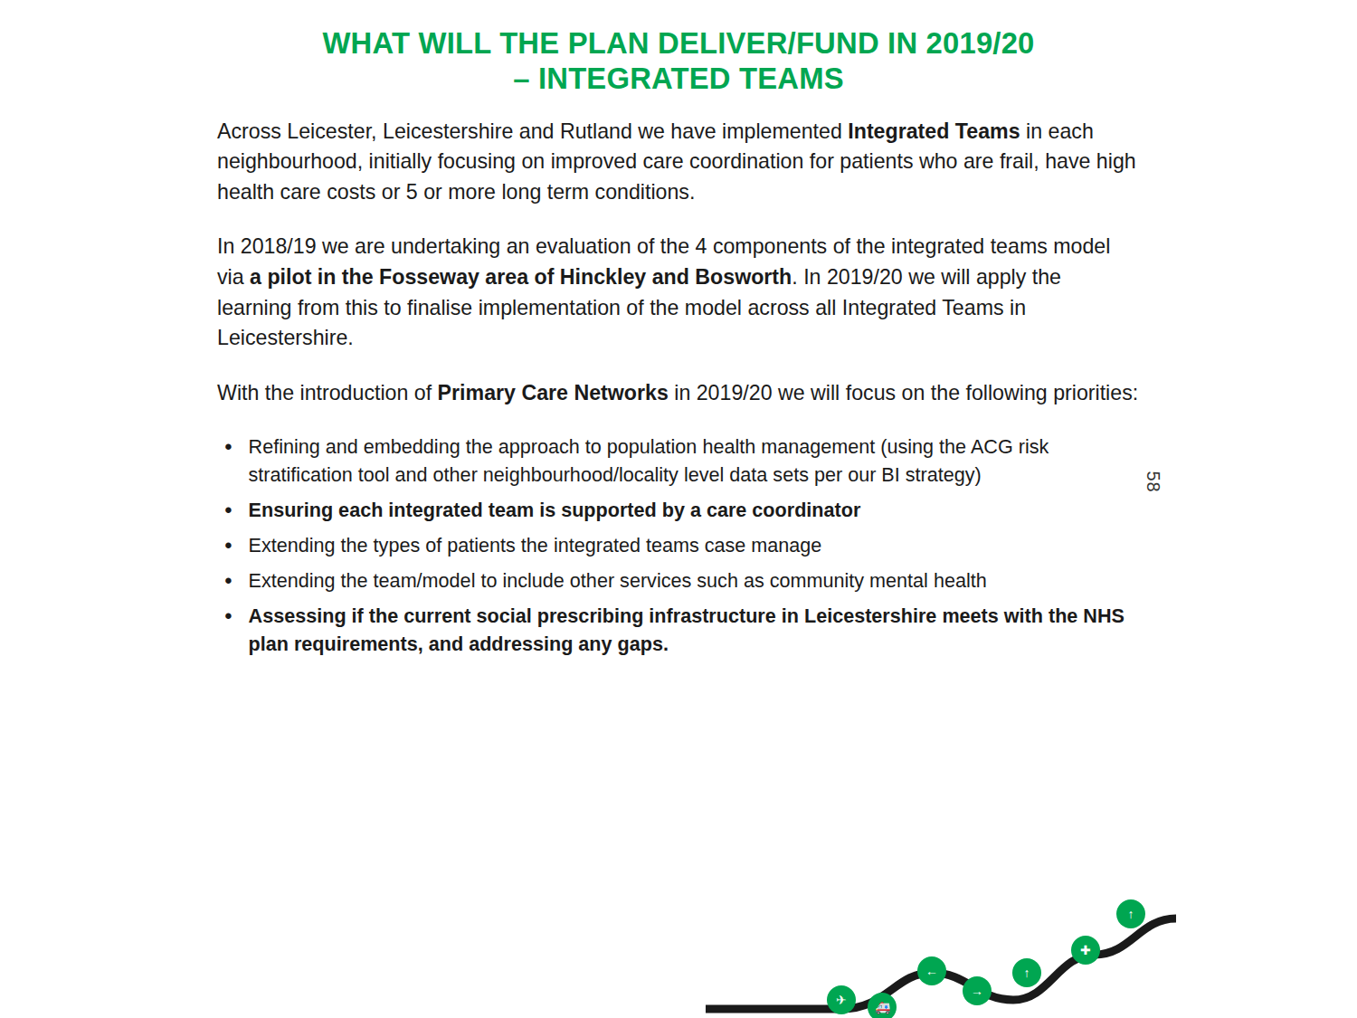WHAT WILL THE PLAN DELIVER/FUND IN 2019/20
– INTEGRATED TEAMS
Across Leicester, Leicestershire and Rutland we have implemented Integrated Teams in each neighbourhood, initially focusing on improved care coordination for patients who are frail, have high health care costs or 5 or more long term conditions.
In 2018/19 we are undertaking an evaluation of the 4 components of the integrated teams model via a pilot in the Fosseway area of Hinckley and Bosworth. In 2019/20 we will apply the learning from this to finalise implementation of the model across all Integrated Teams in Leicestershire.
With the introduction of Primary Care Networks in 2019/20 we will focus on the following priorities:
Refining and embedding the approach to population health management (using the ACG risk stratification tool and other neighbourhood/locality level data sets per our BI strategy)
Ensuring each integrated team is supported by a care coordinator
Extending the types of patients the integrated teams case manage
Extending the team/model to include other services such as community mental health
Assessing if the current social prescribing infrastructure in Leicestershire meets with the NHS plan requirements, and addressing any gaps.
58
✈ 🚑 ← → ↑ ✚ ↑